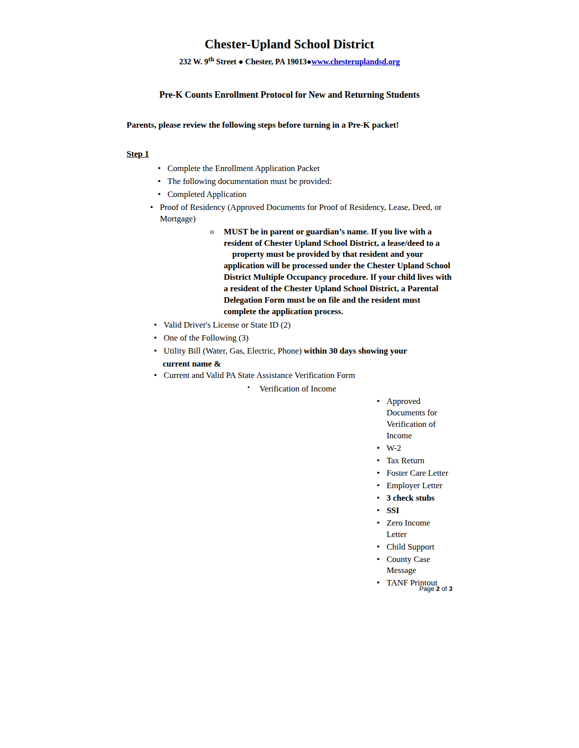Chester-Upland School District
232 W. 9th Street ● Chester, PA 19013●www.chesteruplandsd.org
Pre-K Counts Enrollment Protocol for New and Returning Students
Parents, please review the following steps before turning in a Pre-K packet!
Step 1
Complete the Enrollment Application Packet
The following documentation must be provided:
Completed Application
Proof of Residency (Approved Documents for Proof of Residency, Lease, Deed, or Mortgage)
MUST be in parent or guardian’s name. If you live with a resident of Chester Upland School District, a lease/deed to a property must be provided by that resident and your application will be processed under the Chester Upland School District Multiple Occupancy procedure. If your child lives with a resident of the Chester Upland School District, a Parental Delegation Form must be on file and the resident must complete the application process.
Valid Driver's License or State ID (2)
One of the Following (3)
Utility Bill (Water, Gas, Electric, Phone) within 30 days showing your
current name &
Current and Valid PA State Assistance Verification Form
Verification of Income
Approved Documents for Verification of Income
W-2
Tax Return
Foster Care Letter
Employer Letter
3 check stubs
SSI
Zero Income Letter
Child Support
County Case Message
TANF Printout
Page 2 of 3